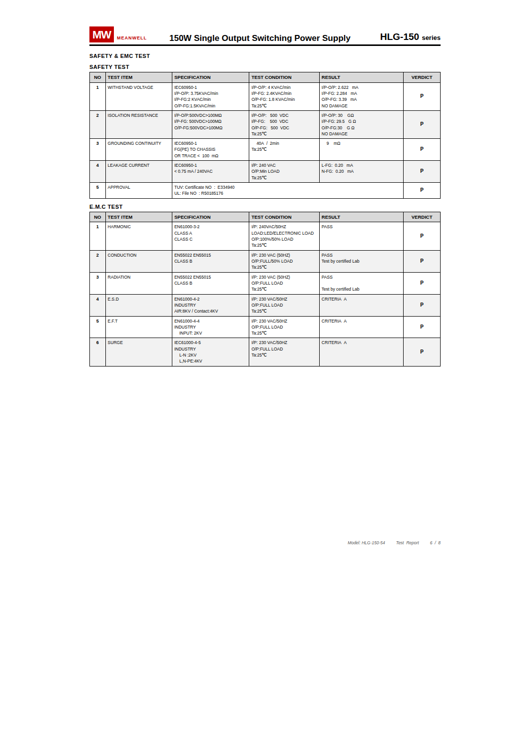MW
MEANWELL
150W Single Output Switching Power Supply
HLG-150 series
SAFETY & EMC TEST
SAFETY TEST
| NO | TEST ITEM | SPECIFICATION | TEST CONDITION | RESULT | VERDICT |
| --- | --- | --- | --- | --- | --- |
| 1 | WITHSTAND VOLTAGE | IEC60950-1 I/P-O/P: 3.75KVAC/min I/P-FG:2 KVAC/min O/P-FG:1.5KVAC/min | I/P-O/P: 4 KVAC/min I/P-FG: 2.4KVAC/min O/P-FG: 1.8 KVAC/min Ta:25℃ | I/P-O/P: 2.622 mA I/P-FG: 2.284 mA O/P-FG: 3.39 mA NO DAMAGE | P |
| 2 | ISOLATION RESISTANCE | I/P-O/P:500VDC>100MΩ I/P-FG: 500VDC>100MΩ O/P-FG:500VDC>100MΩ | I/P-O/P: 500 VDC I/P-FG: 500 VDC O/P-FG: 500 VDC Ta:25℃ | I/P-O/P: 30 GΩ I/P-FG: 29.5 G Ω O/P-FG:30 G Ω NO DAMAGE | P |
| 3 | GROUNDING CONTINUITY | IEC60950-1 FG(PE) TO CHASSIS OR TRACE < 100 mΩ | 40A / 2min Ta:25℃ | 9 mΩ | P |
| 4 | LEAKAGE CURRENT | IEC60950-1 < 0.75 mA / 240VAC | I/P: 240 VAC O/P:Min LOAD Ta:25℃ | L-FG: 0.20 mA N-FG: 0.20 mA | P |
| 5 | APPROVAL | TUV: Certificate NO : E334940 UL: File NO : R50185176 | P |
E.M.C TEST
| NO | TEST ITEM | SPECIFICATION | TEST CONDITION | RESULT | VERDICT |
| --- | --- | --- | --- | --- | --- |
| 1 | HARMONIC | EN61000-3-2 CLASS A CLASS C | I/P: 240VAC/50HZ LOAD:LED/ELECTRONIC LOAD O/P:100%/50% LOAD Ta:25℃ | PASS | P |
| 2 | CONDUCTION | EN55022 EN55015 CLASS B | I/P: 230 VAC (50HZ) O/P:FULL/50% LOAD Ta:25℃ | PASS Test by certified Lab | P |
| 3 | RADIATION | EN55022 EN55015 CLASS B | I/P: 230 VAC (50HZ) O/P:FULL LOAD Ta:25℃ | PASS Test by certified Lab | P |
| 4 | E.S.D | EN61000-4-2 INDUSTRY AIR:8KV / Contact:4KV | I/P: 230 VAC/50HZ O/P:FULL LOAD Ta:25℃ | CRITERIA A | P |
| 5 | E.F.T | EN61000-4-4 INDUSTRY INPUT: 2KV | I/P: 230 VAC/50HZ O/P:FULL LOAD Ta:25℃ | CRITERIA A | P |
| 6 | SURGE | IEC61000-4-5 INDUSTRY L-N :2KV L,N-PE:4KV | I/P: 230 VAC/50HZ O/P:FULL LOAD Ta:25℃ | CRITERIA A | P |
Model: HLG-150-54Test Report 6 / 8